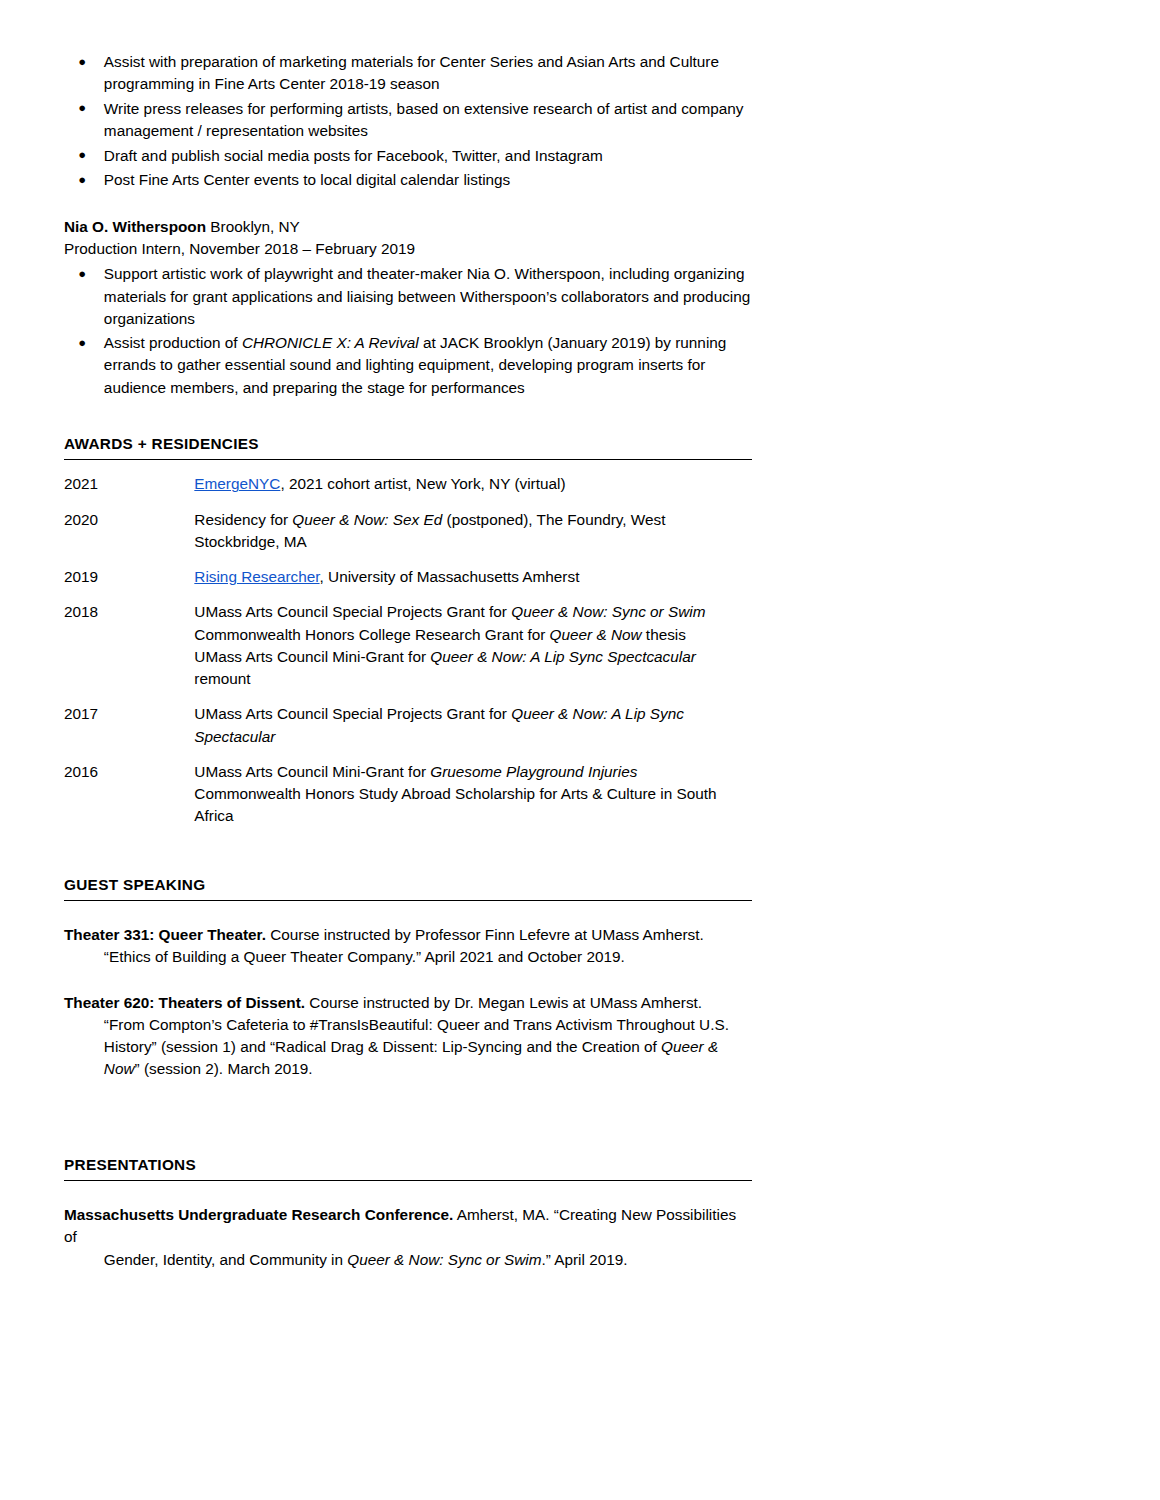Assist with preparation of marketing materials for Center Series and Asian Arts and Culture programming in Fine Arts Center 2018-19 season
Write press releases for performing artists, based on extensive research of artist and company management / representation websites
Draft and publish social media posts for Facebook, Twitter, and Instagram
Post Fine Arts Center events to local digital calendar listings
Nia O. Witherspoon Brooklyn, NY
Production Intern, November 2018 – February 2019
Support artistic work of playwright and theater-maker Nia O. Witherspoon, including organizing materials for grant applications and liaising between Witherspoon’s collaborators and producing organizations
Assist production of CHRONICLE X: A Revival at JACK Brooklyn (January 2019) by running errands to gather essential sound and lighting equipment, developing program inserts for audience members, and preparing the stage for performances
AWARDS + RESIDENCIES
| 2021 | EmergeNYC , 2021 cohort artist, New York, NY (virtual) |
| 2020 | Residency for Queer & Now: Sex Ed (postponed), The Foundry, West Stockbridge, MA |
| 2019 | Rising Researcher , University of Massachusetts Amherst |
| 2018 | UMass Arts Council Special Projects Grant for Queer & Now: Sync or Swim Commonwealth Honors College Research Grant for Queer & Now thesis UMass Arts Council Mini-Grant for Queer & Now: A Lip Sync Spectcacular remount |
| 2017 | UMass Arts Council Special Projects Grant for Queer & Now: A Lip Sync Spectacular |
| 2016 | UMass Arts Council Mini-Grant for Gruesome Playground Injuries Commonwealth Honors Study Abroad Scholarship for Arts & Culture in South Africa |
GUEST SPEAKING
Theater 331: Queer Theater. Course instructed by Professor Finn Lefevre at UMass Amherst.
“Ethics of Building a Queer Theater Company.” April 2021 and October 2019.
Theater 620: Theaters of Dissent. Course instructed by Dr. Megan Lewis at UMass Amherst.
“From Compton’s Cafeteria to #TransIsBeautiful: Queer and Trans Activism Throughout U.S. History” (session 1) and “Radical Drag & Dissent: Lip-Syncing and the Creation of Queer & Now” (session 2). March 2019.
PRESENTATIONS
Massachusetts Undergraduate Research Conference. Amherst, MA. “Creating New Possibilities of
Gender, Identity, and Community in Queer & Now: Sync or Swim.” April 2019.